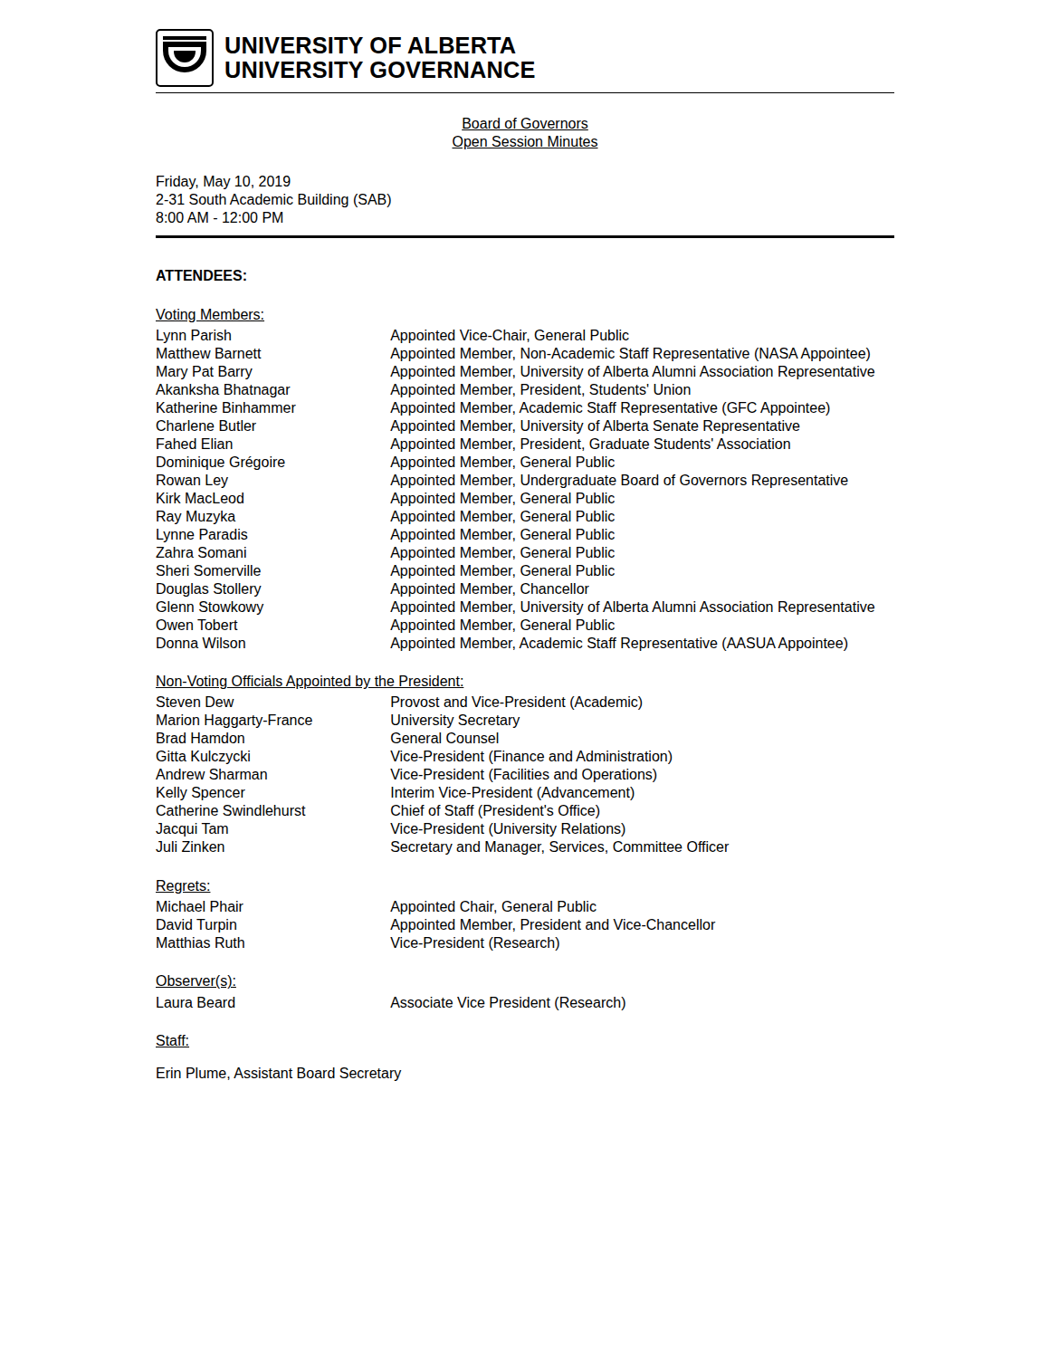UNIVERSITY OF ALBERTA
UNIVERSITY GOVERNANCE
Board of Governors Open Session Minutes
Friday, May 10, 2019
2-31 South Academic Building (SAB)
8:00 AM - 12:00 PM
ATTENDEES:
Voting Members:
| Lynn Parish | Appointed Vice-Chair, General Public |
| Matthew Barnett | Appointed Member, Non-Academic Staff Representative (NASA Appointee) |
| Mary Pat Barry | Appointed Member, University of Alberta Alumni Association Representative |
| Akanksha Bhatnagar | Appointed Member, President, Students' Union |
| Katherine Binhammer | Appointed Member, Academic Staff Representative (GFC Appointee) |
| Charlene Butler | Appointed Member, University of Alberta Senate Representative |
| Fahed Elian | Appointed Member, President, Graduate Students' Association |
| Dominique Grégoire | Appointed Member, General Public |
| Rowan Ley | Appointed Member, Undergraduate Board of Governors Representative |
| Kirk MacLeod | Appointed Member, General Public |
| Ray Muzyka | Appointed Member, General Public |
| Lynne Paradis | Appointed Member, General Public |
| Zahra Somani | Appointed Member, General Public |
| Sheri Somerville | Appointed Member, General Public |
| Douglas Stollery | Appointed Member, Chancellor |
| Glenn Stowkowy | Appointed Member, University of Alberta Alumni Association Representative |
| Owen Tobert | Appointed Member, General Public |
| Donna Wilson | Appointed Member, Academic Staff Representative (AASUA Appointee) |
Non-Voting Officials Appointed by the President:
| Steven Dew | Provost and Vice-President (Academic) |
| Marion Haggarty-France | University Secretary |
| Brad Hamdon | General Counsel |
| Gitta Kulczycki | Vice-President (Finance and Administration) |
| Andrew Sharman | Vice-President (Facilities and Operations) |
| Kelly Spencer | Interim Vice-President (Advancement) |
| Catherine Swindlehurst | Chief of Staff (President's Office) |
| Jacqui Tam | Vice-President (University Relations) |
| Juli Zinken | Secretary and Manager, Services, Committee Officer |
Regrets:
| Michael Phair | Appointed Chair, General Public |
| David Turpin | Appointed Member, President and Vice-Chancellor |
| Matthias Ruth | Vice-President (Research) |
Observer(s):
| Laura Beard | Associate Vice President (Research) |
Staff:
Erin Plume, Assistant Board Secretary